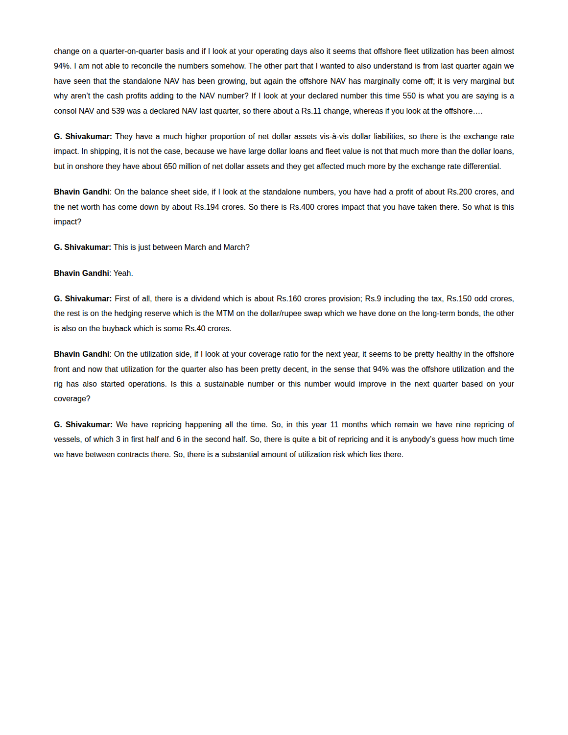change on a quarter-on-quarter basis and if I look at your operating days also it seems that offshore fleet utilization has been almost 94%. I am not able to reconcile the numbers somehow. The other part that I wanted to also understand is from last quarter again we have seen that the standalone NAV has been growing, but again the offshore NAV has marginally come off; it is very marginal but why aren’t the cash profits adding to the NAV number? If I look at your declared number this time 550 is what you are saying is a consol NAV and 539 was a declared NAV last quarter, so there about a Rs.11 change, whereas if you look at the offshore….
G. Shivakumar: They have a much higher proportion of net dollar assets vis-à-vis dollar liabilities, so there is the exchange rate impact. In shipping, it is not the case, because we have large dollar loans and fleet value is not that much more than the dollar loans, but in onshore they have about 650 million of net dollar assets and they get affected much more by the exchange rate differential.
Bhavin Gandhi: On the balance sheet side, if I look at the standalone numbers, you have had a profit of about Rs.200 crores, and the net worth has come down by about Rs.194 crores. So there is Rs.400 crores impact that you have taken there. So what is this impact?
G. Shivakumar: This is just between March and March?
Bhavin Gandhi: Yeah.
G. Shivakumar: First of all, there is a dividend which is about Rs.160 crores provision; Rs.9 including the tax, Rs.150 odd crores, the rest is on the hedging reserve which is the MTM on the dollar/rupee swap which we have done on the long-term bonds, the other is also on the buyback which is some Rs.40 crores.
Bhavin Gandhi: On the utilization side, if I look at your coverage ratio for the next year, it seems to be pretty healthy in the offshore front and now that utilization for the quarter also has been pretty decent, in the sense that 94% was the offshore utilization and the rig has also started operations. Is this a sustainable number or this number would improve in the next quarter based on your coverage?
G. Shivakumar: We have repricing happening all the time. So, in this year 11 months which remain we have nine repricing of vessels, of which 3 in first half and 6 in the second half. So, there is quite a bit of repricing and it is anybody’s guess how much time we have between contracts there. So, there is a substantial amount of utilization risk which lies there.